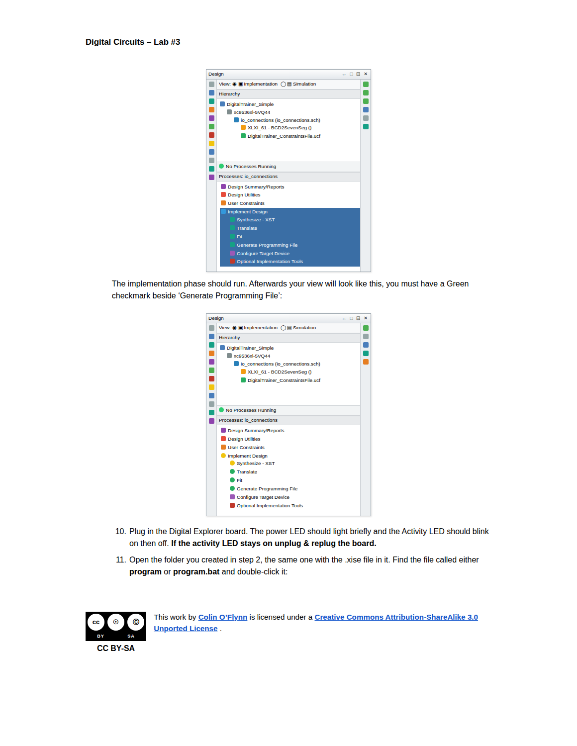Digital Circuits – Lab #3
Design ↔ □ ⊟ ✕
View: ◉ ▣ Implementation ◯ ▤ Simulation
Hierarchy
DigitalTrainer_Simple
xc9536xl-5VQ44
io_connections (io_connections.sch)
XLXI_61 - BCD2SevenSeg ()
DigitalTrainer_ConstraintsFile.ucf
No Processes Running
Processes: io_connections
Design Summary/Reports
Design Utilities
User Constraints
Implement Design
Synthesize - XST
Translate
Fit
Generate Programming File
Configure Target Device
Optional Implementation Tools
The implementation phase should run. Afterwards your view will look like this, you must have a Green checkmark beside ‘Generate Programming File’:
Design ↔ □ ⊟ ✕
View: ◉ ▣ Implementation ◯ ▤ Simulation
Hierarchy
DigitalTrainer_Simple
xc9536xl-5VQ44
io_connections (io_connections.sch)
XLXI_61 - BCD2SevenSeg ()
DigitalTrainer_ConstraintsFile.ucf
No Processes Running
Processes: io_connections
Design Summary/Reports
Design Utilities
User Constraints
Implement Design
Synthesize - XST
Translate
Fit
Generate Programming File
Configure Target Device
Optional Implementation Tools
Plug in the Digital Explorer board. The power LED should light briefly and the Activity LED should blink on then off. If the activity LED stays on unplug & replug the board.
Open the folder you created in step 2, the same one with the .xise file in it. Find the file called either program or program.bat and double-click it:
cc ☉ Ⓒ
BY SA
CC BY-SA
This work by Colin O’Flynn is licensed under a Creative Commons Attribution-ShareAlike 3.0 Unported License .